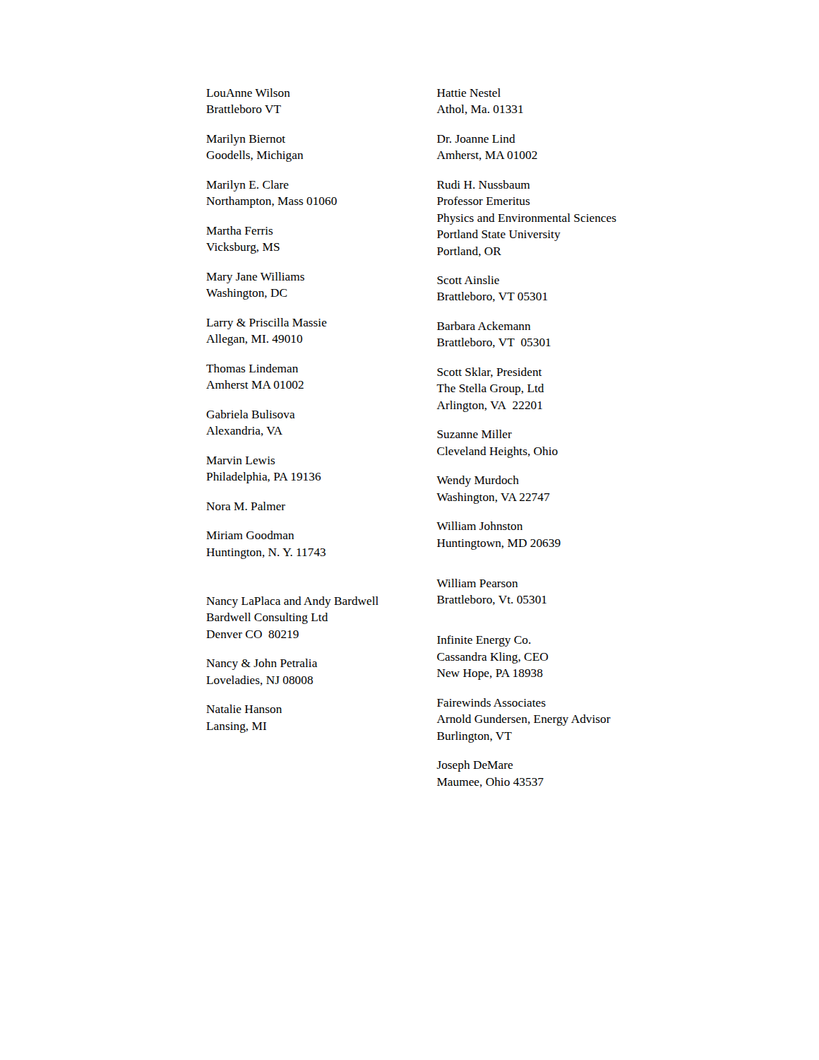LouAnne Wilson
Brattleboro VT
Marilyn Biernot
Goodells, Michigan
Marilyn E. Clare
Northampton, Mass 01060
Martha Ferris
Vicksburg, MS
Mary Jane Williams
Washington, DC
Larry & Priscilla Massie
Allegan, MI. 49010
Thomas Lindeman
Amherst MA 01002
Gabriela Bulisova
Alexandria, VA
Marvin Lewis
Philadelphia, PA 19136
Nora M. Palmer
Miriam Goodman
Huntington, N. Y. 11743
Nancy LaPlaca and Andy Bardwell
Bardwell Consulting Ltd
Denver CO 80219
Nancy & John Petralia
Loveladies, NJ 08008
Natalie Hanson
Lansing, MI
Hattie Nestel
Athol, Ma. 01331
Dr. Joanne Lind
Amherst, MA 01002
Rudi H. Nussbaum
Professor Emeritus
Physics and Environmental Sciences
Portland State University
Portland, OR
Scott Ainslie
Brattleboro, VT 05301
Barbara Ackemann
Brattleboro, VT 05301
Scott Sklar, President
The Stella Group, Ltd
Arlington, VA 22201
Suzanne Miller
Cleveland Heights, Ohio
Wendy Murdoch
Washington, VA 22747
William Johnston
Huntingtown, MD 20639
William Pearson
Brattleboro, Vt. 05301
Infinite Energy Co.
Cassandra Kling, CEO
New Hope, PA 18938
Fairewinds Associates
Arnold Gundersen, Energy Advisor
Burlington, VT
Joseph DeMare
Maumee, Ohio 43537